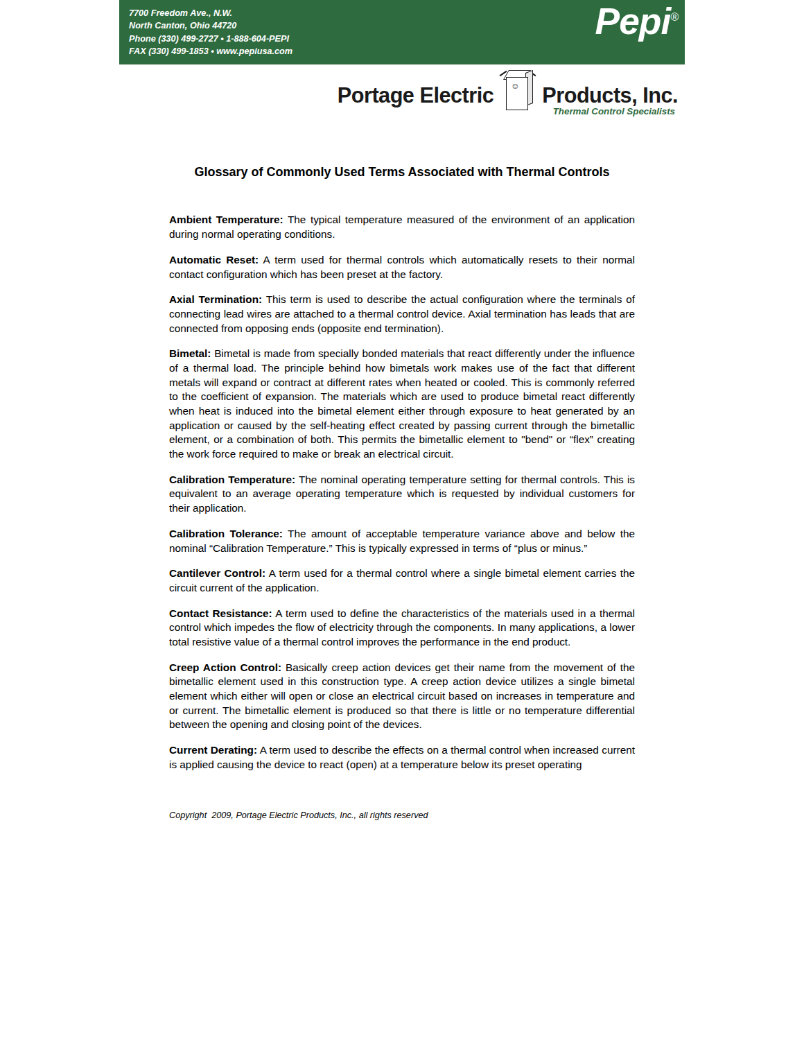7700 Freedom Ave., N.W.
North Canton, Ohio 44720
Phone (330) 499-2727 • 1-888-604-PEPI
FAX (330) 499-1853 • www.pepiusa.com
Pepi®
Portage Electric ☺ Products, Inc.
Thermal Control Specialists
Glossary of Commonly Used Terms Associated with Thermal Controls
Ambient Temperature: The typical temperature measured of the environment of an application during normal operating conditions.
Automatic Reset: A term used for thermal controls which automatically resets to their normal contact configuration which has been preset at the factory.
Axial Termination: This term is used to describe the actual configuration where the terminals of connecting lead wires are attached to a thermal control device. Axial termination has leads that are connected from opposing ends (opposite end termination).
Bimetal: Bimetal is made from specially bonded materials that react differently under the influence of a thermal load. The principle behind how bimetals work makes use of the fact that different metals will expand or contract at different rates when heated or cooled. This is commonly referred to the coefficient of expansion. The materials which are used to produce bimetal react differently when heat is induced into the bimetal element either through exposure to heat generated by an application or caused by the self-heating effect created by passing current through the bimetallic element, or a combination of both. This permits the bimetallic element to "bend" or “flex” creating the work force required to make or break an electrical circuit.
Calibration Temperature: The nominal operating temperature setting for thermal controls. This is equivalent to an average operating temperature which is requested by individual customers for their application.
Calibration Tolerance: The amount of acceptable temperature variance above and below the nominal “Calibration Temperature.” This is typically expressed in terms of “plus or minus.”
Cantilever Control: A term used for a thermal control where a single bimetal element carries the circuit current of the application.
Contact Resistance: A term used to define the characteristics of the materials used in a thermal control which impedes the flow of electricity through the components. In many applications, a lower total resistive value of a thermal control improves the performance in the end product.
Creep Action Control: Basically creep action devices get their name from the movement of the bimetallic element used in this construction type. A creep action device utilizes a single bimetal element which either will open or close an electrical circuit based on increases in temperature and or current. The bimetallic element is produced so that there is little or no temperature differential between the opening and closing point of the devices.
Current Derating: A term used to describe the effects on a thermal control when increased current is applied causing the device to react (open) at a temperature below its preset operating
Copyright 2009, Portage Electric Products, Inc., all rights reserved